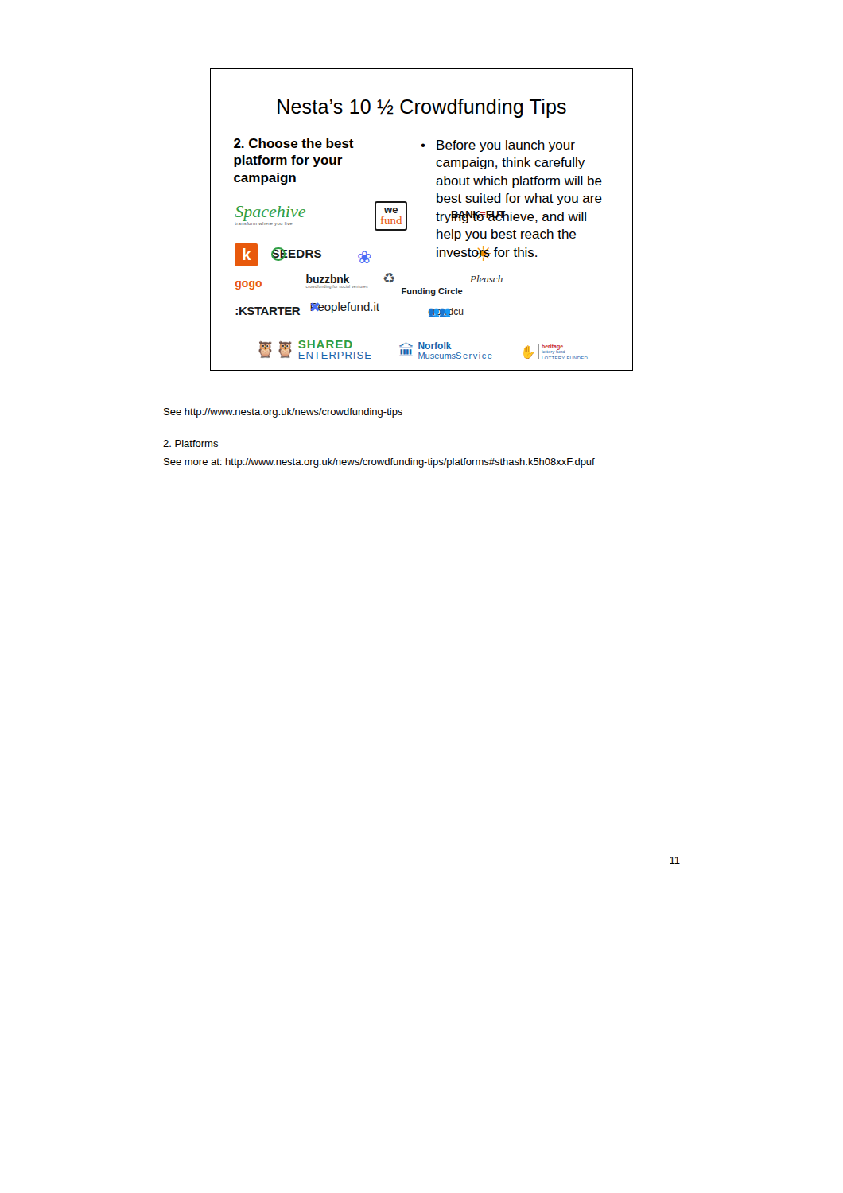Nesta’s 10 ½ Crowdfunding Tips
2. Choose the best platform for your campaign
Spacehivetransform where you live we fund BANK≡FUT k SEEDRS ❀ buzzbnkcrowdfunding for social ventures ♻ Funding Circle ☀ Pleasch gogo :KSTARTER ✖Peoplefund.it 👥👥crowdcu
Before you launch your campaign, think carefully about which platform will be best suited for what you are trying to achieve, and will help you best reach the investors for this.
🦉🦉 SHARED ENTERPRISE
🏛 Norfolk MuseumsService
✋ heritagelottery fund
LOTTERY FUNDED
See http://www.nesta.org.uk/news/crowdfunding-tips
2. Platforms
See more at: http://www.nesta.org.uk/news/crowdfunding-tips/platforms#sthash.k5h08xxF.dpuf
11